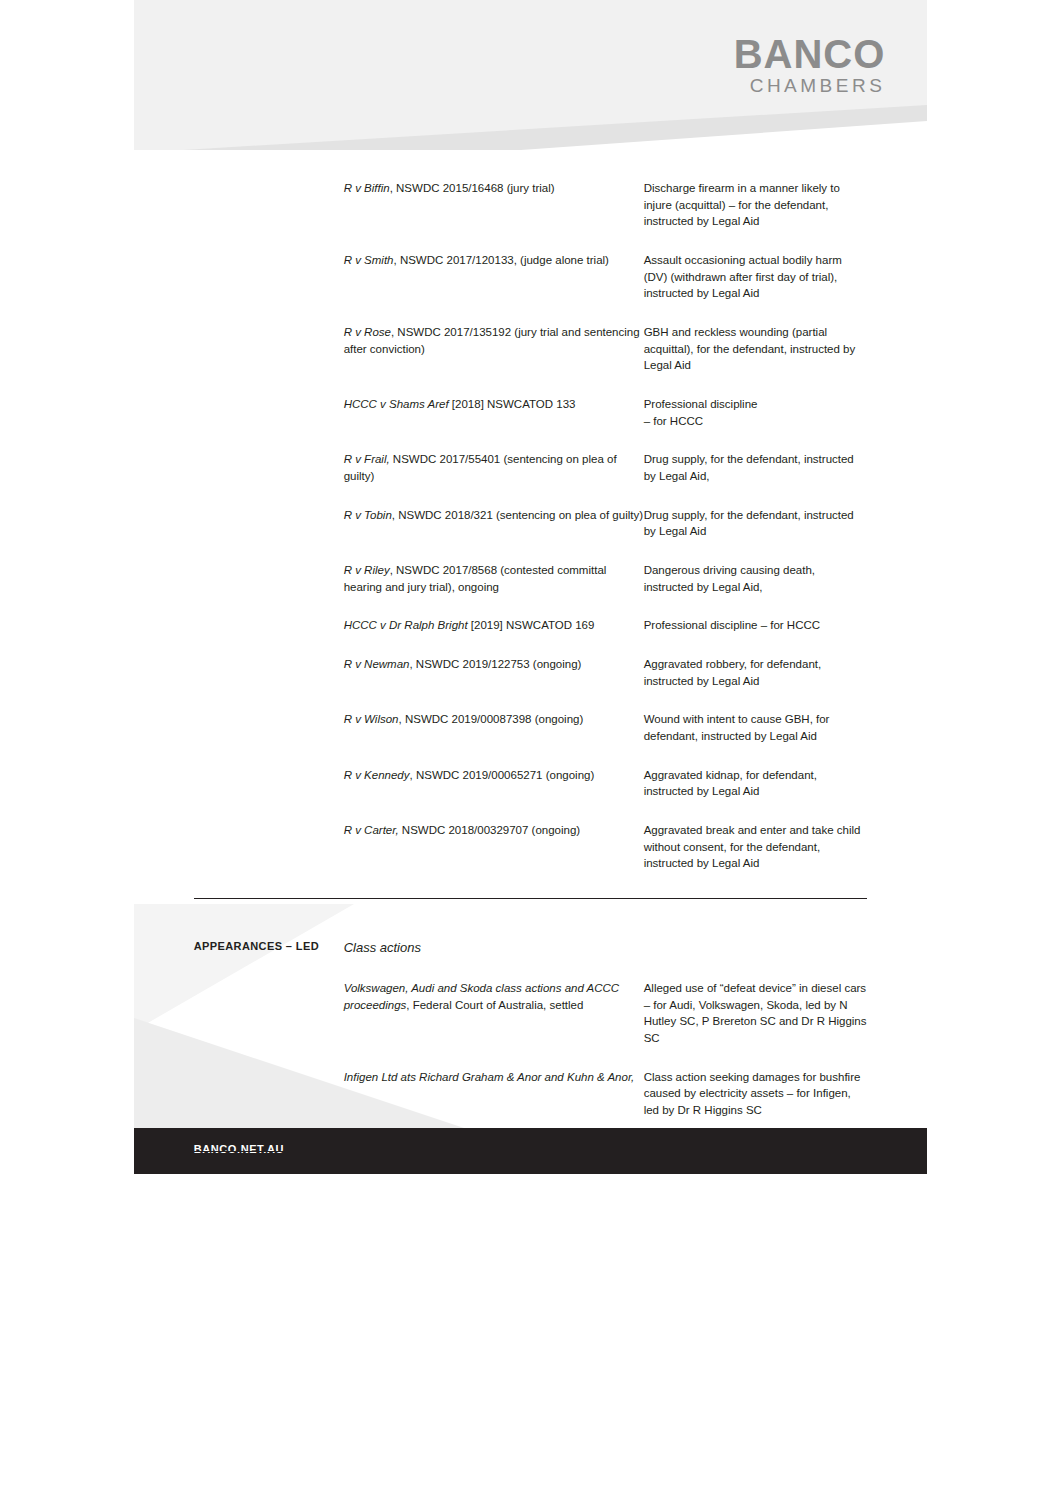BANCO
CHAMBERS
| | R v Biffin , NSWDC 2015/16468 (jury trial) | Discharge firearm in a manner likely to injure (acquittal) – for the defendant, instructed by Legal Aid |
| | R v Smith , NSWDC 2017/120133, (judge alone trial) | Assault occasioning actual bodily harm (DV) (withdrawn after first day of trial), instructed by Legal Aid |
| | R v Rose , NSWDC 2017/135192 (jury trial and sentencing after conviction) | GBH and reckless wounding (partial acquittal), for the defendant, instructed by Legal Aid |
| | HCCC v Shams Aref [2018] NSWCATOD 133 | Professional discipline – for HCCC |
| | R v Frail, NSWDC 2017/55401 (sentencing on plea of guilty) | Drug supply, for the defendant, instructed by Legal Aid, |
| | R v Tobin , NSWDC 2018/321 (sentencing on plea of guilty) | Drug supply, for the defendant, instructed by Legal Aid |
| | R v Riley , NSWDC 2017/8568 (contested committal hearing and jury trial), ongoing | Dangerous driving causing death, instructed by Legal Aid, |
| | HCCC v Dr Ralph Bright [2019] NSWCATOD 169 | Professional discipline – for HCCC |
| | R v Newman , NSWDC 2019/122753 (ongoing) | Aggravated robbery, for defendant, instructed by Legal Aid |
| | R v Wilson , NSWDC 2019/00087398 (ongoing) | Wound with intent to cause GBH, for defendant, instructed by Legal Aid |
| | R v Kennedy , NSWDC 2019/00065271 (ongoing) | Aggravated kidnap, for defendant, instructed by Legal Aid |
| | R v Carter, NSWDC 2018/00329707 (ongoing) | Aggravated break and enter and take child without consent, for the defendant, instructed by Legal Aid |
| Appearances – led | Class actions |
| | Volkswagen, Audi and Skoda class actions and ACCC proceedings , Federal Court of Australia, settled | Alleged use of “defeat device” in diesel cars – for Audi, Volkswagen, Skoda, led by N Hutley SC, P Brereton SC and Dr R Higgins SC |
| | Infigen Ltd ats Richard Graham & Anor and Kuhn & Anor, | Class action seeking damages for bushfire caused by electricity assets – for Infigen, led by Dr R Higgins SC |
BANCO.NET.AU